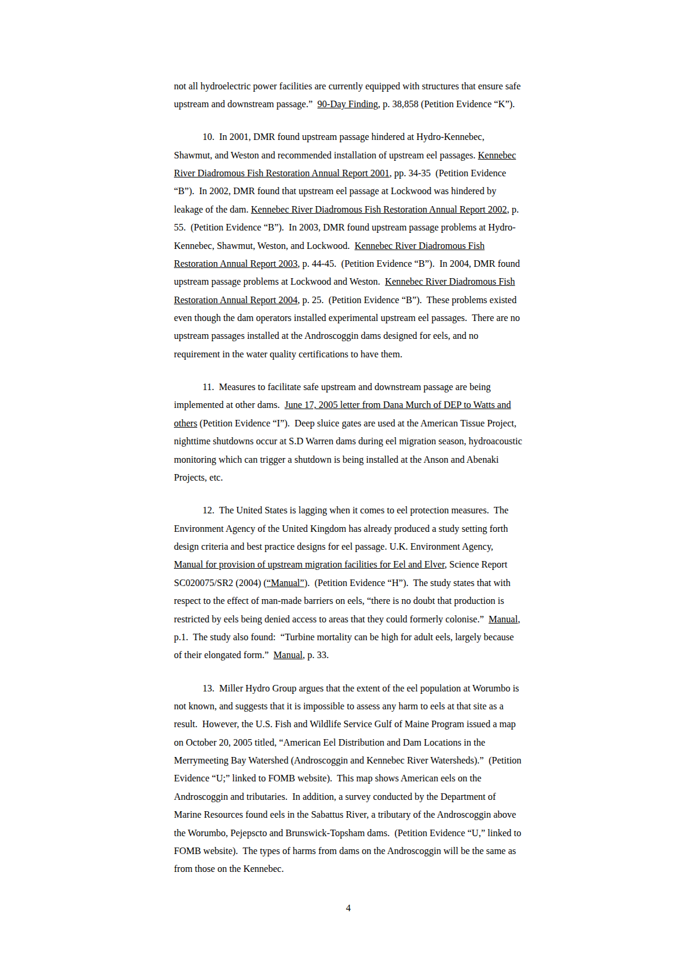not all hydroelectric power facilities are currently equipped with structures that ensure safe upstream and downstream passage.” 90-Day Finding, p. 38,858 (Petition Evidence “K”).
10. In 2001, DMR found upstream passage hindered at Hydro-Kennebec, Shawmut, and Weston and recommended installation of upstream eel passages. Kennebec River Diadromous Fish Restoration Annual Report 2001, pp. 34-35 (Petition Evidence “B”). In 2002, DMR found that upstream eel passage at Lockwood was hindered by leakage of the dam. Kennebec River Diadromous Fish Restoration Annual Report 2002, p. 55. (Petition Evidence “B”). In 2003, DMR found upstream passage problems at Hydro-Kennebec, Shawmut, Weston, and Lockwood. Kennebec River Diadromous Fish Restoration Annual Report 2003, p. 44-45. (Petition Evidence “B”). In 2004, DMR found upstream passage problems at Lockwood and Weston. Kennebec River Diadromous Fish Restoration Annual Report 2004, p. 25. (Petition Evidence “B”). These problems existed even though the dam operators installed experimental upstream eel passages. There are no upstream passages installed at the Androscoggin dams designed for eels, and no requirement in the water quality certifications to have them.
11. Measures to facilitate safe upstream and downstream passage are being implemented at other dams. June 17, 2005 letter from Dana Murch of DEP to Watts and others (Petition Evidence “I”). Deep sluice gates are used at the American Tissue Project, nighttime shutdowns occur at S.D Warren dams during eel migration season, hydroacoustic monitoring which can trigger a shutdown is being installed at the Anson and Abenaki Projects, etc.
12. The United States is lagging when it comes to eel protection measures. The Environment Agency of the United Kingdom has already produced a study setting forth design criteria and best practice designs for eel passage. U.K. Environment Agency, Manual for provision of upstream migration facilities for Eel and Elver, Science Report SC020075/SR2 (2004) (“Manual”). (Petition Evidence “H”). The study states that with respect to the effect of man-made barriers on eels, “there is no doubt that production is restricted by eels being denied access to areas that they could formerly colonise.” Manual, p.1. The study also found: “Turbine mortality can be high for adult eels, largely because of their elongated form.” Manual, p. 33.
13. Miller Hydro Group argues that the extent of the eel population at Worumbo is not known, and suggests that it is impossible to assess any harm to eels at that site as a result. However, the U.S. Fish and Wildlife Service Gulf of Maine Program issued a map on October 20, 2005 titled, “American Eel Distribution and Dam Locations in the Merrymeeting Bay Watershed (Androscoggin and Kennebec River Watersheds).” (Petition Evidence “U;” linked to FOMB website). This map shows American eels on the Androscoggin and tributaries. In addition, a survey conducted by the Department of Marine Resources found eels in the Sabattus River, a tributary of the Androscoggin above the Worumbo, Pejepscto and Brunswick-Topsham dams. (Petition Evidence “U,” linked to FOMB website). The types of harms from dams on the Androscoggin will be the same as from those on the Kennebec.
4